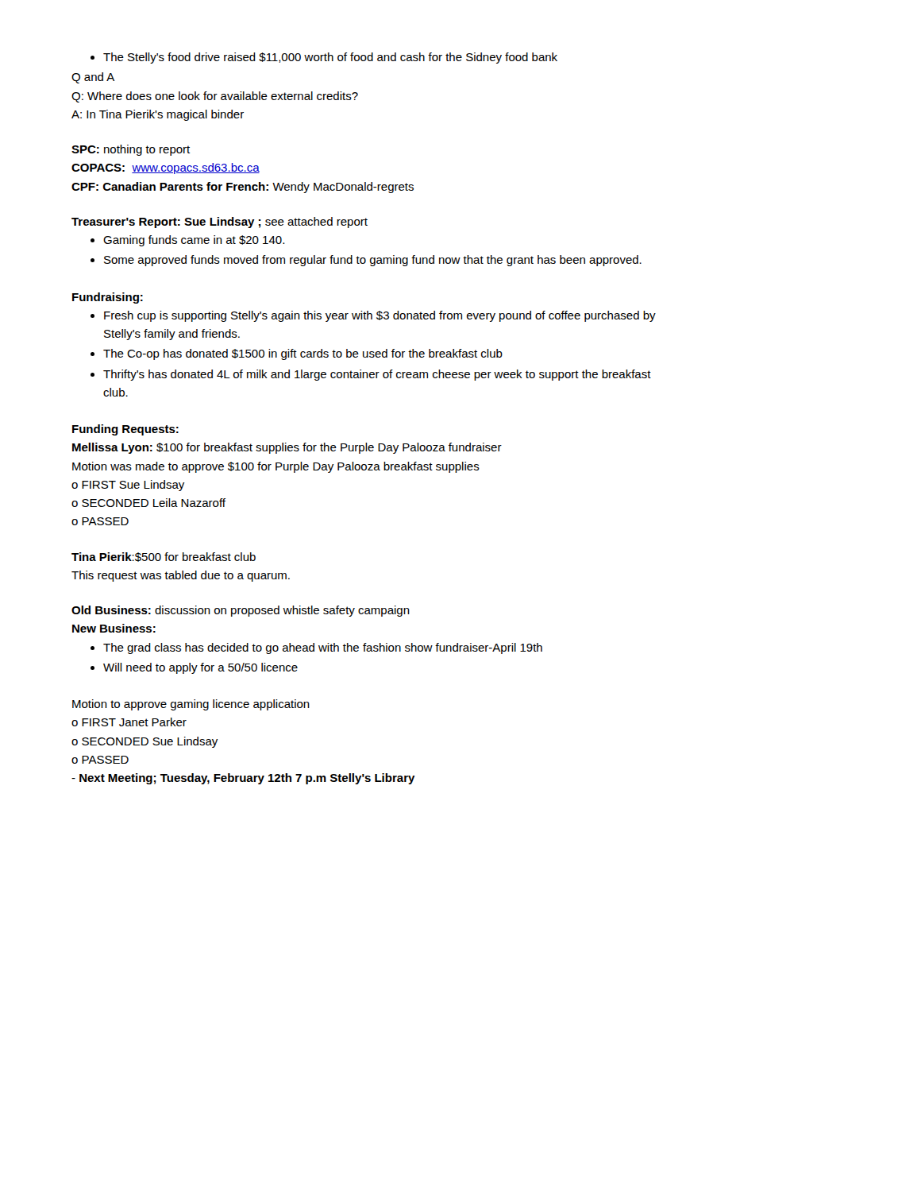The Stelly's food drive raised $11,000 worth of food and cash for the Sidney food bank
Q and A
Q: Where does one look for available external credits?
A: In Tina Pierik's magical binder
SPC: nothing to report
COPACS: www.copacs.sd63.bc.ca
CPF: Canadian Parents for French: Wendy MacDonald-regrets
Treasurer's Report: Sue Lindsay ; see attached report
Gaming funds came in at $20 140.
Some approved funds moved from regular fund to gaming fund now that the grant has been approved.
Fundraising:
Fresh cup is supporting Stelly's again this year with $3 donated from every pound of coffee purchased by Stelly's family and friends.
The Co-op has donated $1500 in gift cards to be used for the breakfast club
Thrifty's has donated 4L of milk and 1large container of cream cheese per week to support the breakfast club.
Funding Requests:
Mellissa Lyon: $100 for breakfast supplies for the Purple Day Palooza fundraiser
Motion was made to approve $100 for Purple Day Palooza breakfast supplies
o FIRST Sue Lindsay
o SECONDED Leila Nazaroff
o PASSED
Tina Pierik:$500 for breakfast club
This request was tabled due to a quarum.
Old Business: discussion on proposed whistle safety campaign
New Business:
The grad class has decided to go ahead with the fashion show fundraiser-April 19th
Will need to apply for a 50/50 licence
Motion to approve gaming licence application
o FIRST Janet Parker
o SECONDED Sue Lindsay
o PASSED
- Next Meeting; Tuesday, February 12th 7 p.m Stelly's Library